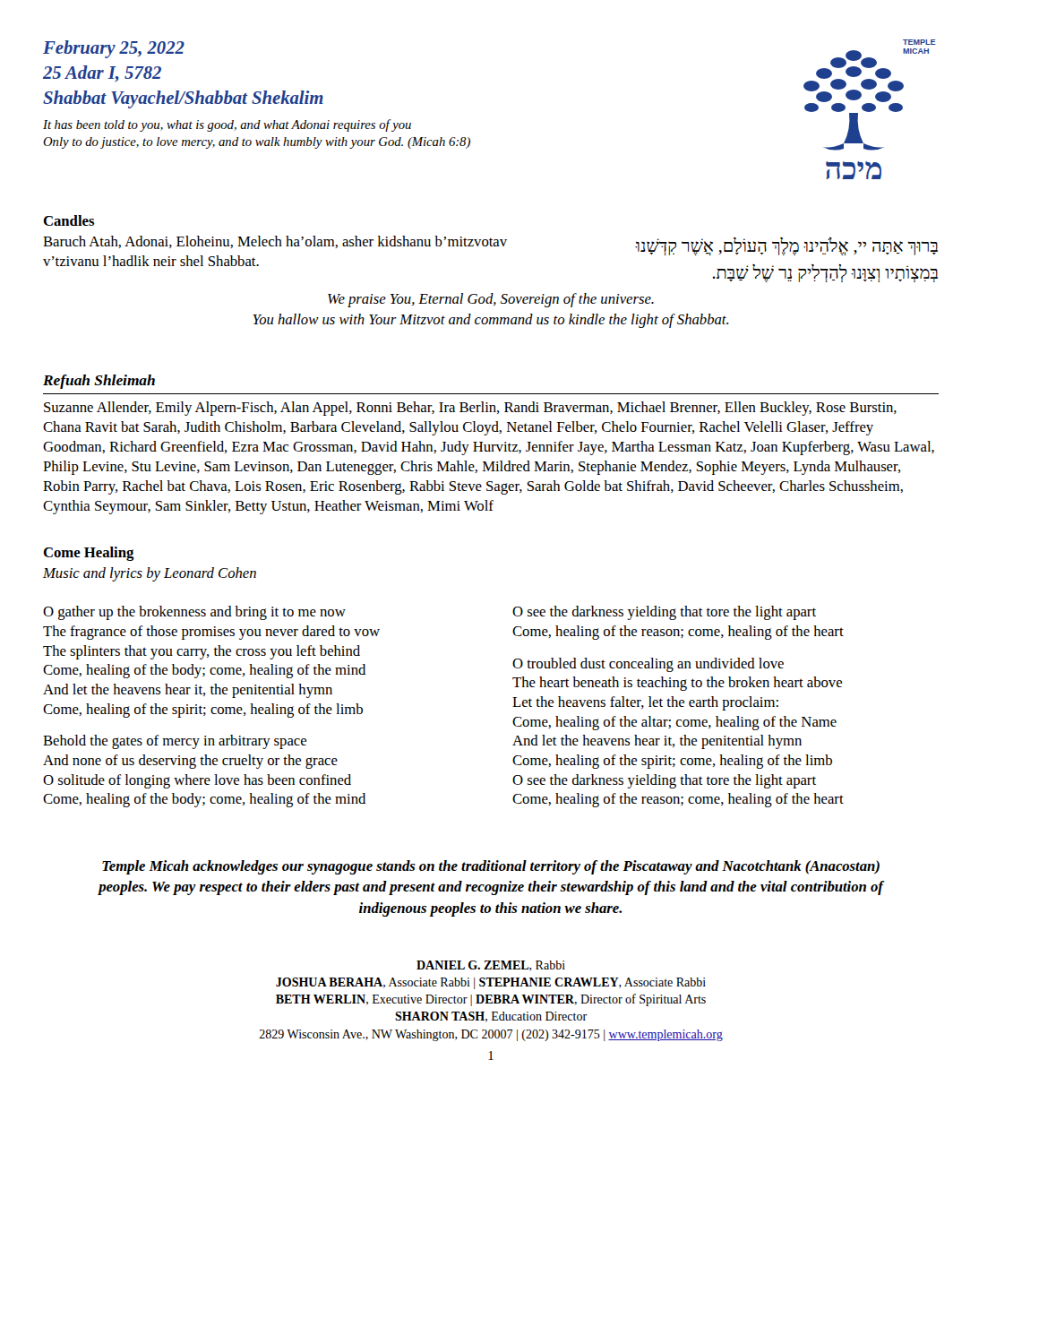מיכה TEMPLE MICAH
February 25, 2022 25 Adar I, 5782 Shabbat Vayachel/Shabbat Shekalim
It has been told to you, what is good, and what Adonai requires of you
Only to do justice, to love mercy, and to walk humbly with your God. (Micah 6:8)
Candles
| Baruch Atah, Adonai, Eloheinu, Melech ha’olam, asher kidshanu b’mitzvotav v’tzivanu l’hadlik neir shel Shabbat. | בָּרוּךְ אַתָּה יי, אֱלֹהֵינוּ מֶלֶךְ הָעוֹלָם, אֲשֶׁר קִדְּשָׁנוּ בְּמִצְוֹתָיו וְצִוָּנוּ לְהַדְלִיק נֵר שֶׁל שַׁבָּת. |
We praise You, Eternal God, Sovereign of the universe.
You hallow us with Your Mitzvot and command us to kindle the light of Shabbat.
Refuah Shleimah
Suzanne Allender, Emily Alpern-Fisch, Alan Appel, Ronni Behar, Ira Berlin, Randi Braverman, Michael Brenner, Ellen Buckley, Rose Burstin, Chana Ravit bat Sarah, Judith Chisholm, Barbara Cleveland, Sallylou Cloyd, Netanel Felber, Chelo Fournier, Rachel Velelli Glaser, Jeffrey Goodman, Richard Greenfield, Ezra Mac Grossman, David Hahn, Judy Hurvitz, Jennifer Jaye, Martha Lessman Katz, Joan Kupferberg, Wasu Lawal, Philip Levine, Stu Levine, Sam Levinson, Dan Lutenegger, Chris Mahle, Mildred Marin, Stephanie Mendez, Sophie Meyers, Lynda Mulhauser, Robin Parry, Rachel bat Chava, Lois Rosen, Eric Rosenberg, Rabbi Steve Sager, Sarah Golde bat Shifrah, David Scheever, Charles Schussheim, Cynthia Seymour, Sam Sinkler, Betty Ustun, Heather Weisman, Mimi Wolf
Come Healing
Music and lyrics by Leonard Cohen
O gather up the brokenness and bring it to me now
The fragrance of those promises you never dared to vow
The splinters that you carry, the cross you left behind
Come, healing of the body; come, healing of the mind
And let the heavens hear it, the penitential hymn
Come, healing of the spirit; come, healing of the limb
Behold the gates of mercy in arbitrary space
And none of us deserving the cruelty or the grace
O solitude of longing where love has been confined
Come, healing of the body; come, healing of the mind
O see the darkness yielding that tore the light apart
Come, healing of the reason; come, healing of the heart
O troubled dust concealing an undivided love
The heart beneath is teaching to the broken heart above
Let the heavens falter, let the earth proclaim:
Come, healing of the altar; come, healing of the Name
And let the heavens hear it, the penitential hymn
Come, healing of the spirit; come, healing of the limb
O see the darkness yielding that tore the light apart
Come, healing of the reason; come, healing of the heart
Temple Micah acknowledges our synagogue stands on the traditional territory of the Piscataway and Nacotchtank (Anacostan) peoples. We pay respect to their elders past and present and recognize their stewardship of this land and the vital contribution of indigenous peoples to this nation we share.
DANIEL G. ZEMEL, Rabbi
JOSHUA BERAHA, Associate Rabbi | STEPHANIE CRAWLEY, Associate Rabbi
BETH WERLIN, Executive Director | DEBRA WINTER, Director of Spiritual Arts
SHARON TASH, Education Director
2829 Wisconsin Ave., NW Washington, DC 20007 | (202) 342-9175 | www.templemicah.org
1